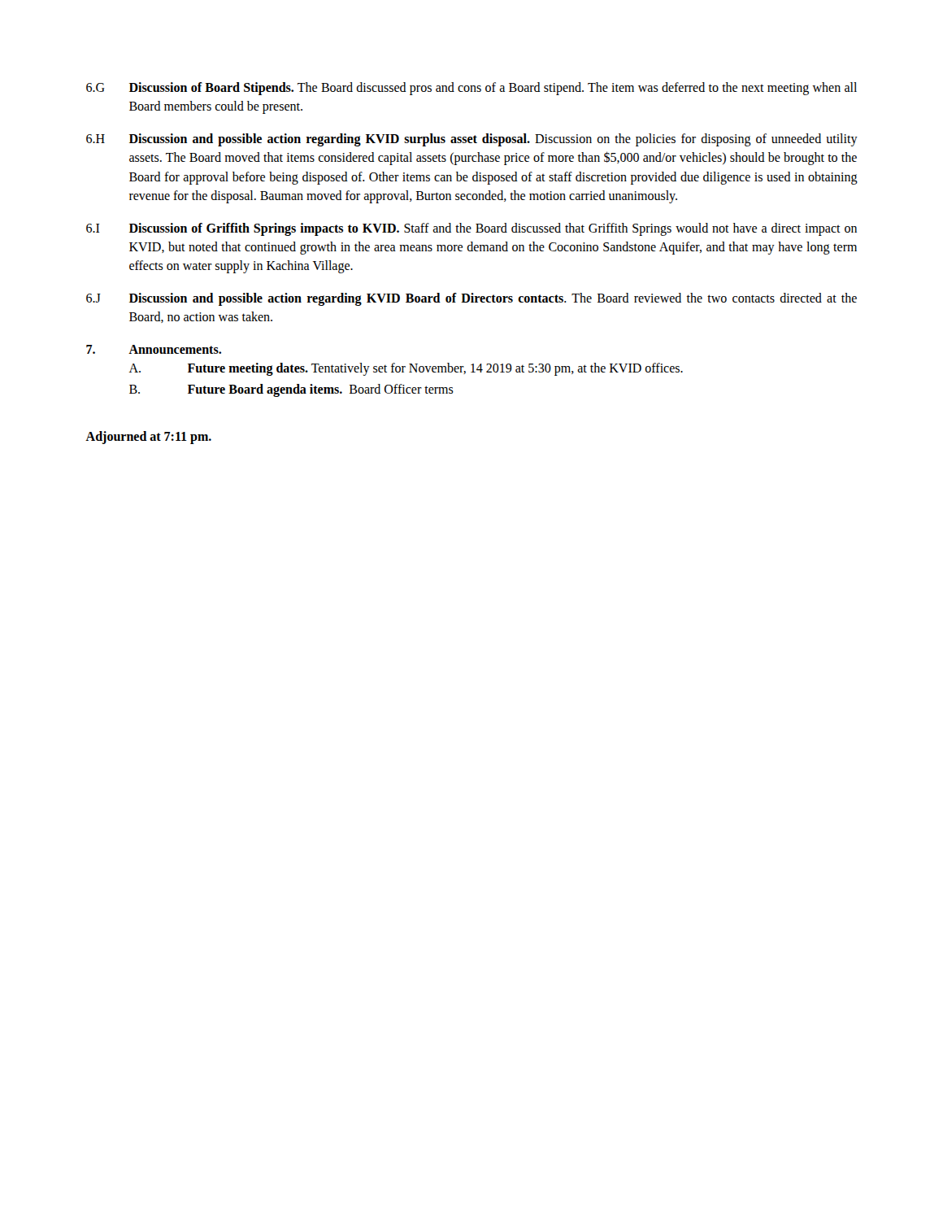6.G
Discussion of Board Stipends. The Board discussed pros and cons of a Board stipend. The item was deferred to the next meeting when all Board members could be present.
6.H
Discussion and possible action regarding KVID surplus asset disposal. Discussion on the policies for disposing of unneeded utility assets. The Board moved that items considered capital assets (purchase price of more than $5,000 and/or vehicles) should be brought to the Board for approval before being disposed of. Other items can be disposed of at staff discretion provided due diligence is used in obtaining revenue for the disposal. Bauman moved for approval, Burton seconded, the motion carried unanimously.
6.I
Discussion of Griffith Springs impacts to KVID. Staff and the Board discussed that Griffith Springs would not have a direct impact on KVID, but noted that continued growth in the area means more demand on the Coconino Sandstone Aquifer, and that may have long term effects on water supply in Kachina Village.
6.J
Discussion and possible action regarding KVID Board of Directors contacts. The Board reviewed the two contacts directed at the Board, no action was taken.
7.
Announcements.
A.
Future meeting dates. Tentatively set for November, 14 2019 at 5:30 pm, at the KVID offices.
B.
Future Board agenda items. Board Officer terms
Adjourned at 7:11 pm.